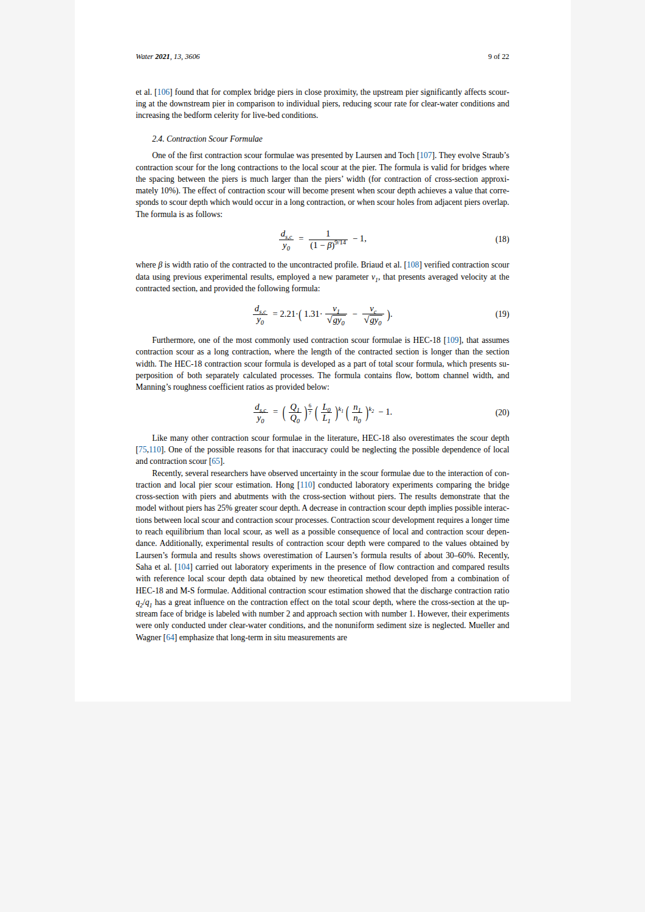Water 2021, 13, 3606 9 of 22
et al. [106] found that for complex bridge piers in close proximity, the upstream pier significantly affects scouring at the downstream pier in comparison to individual piers, reducing scour rate for clear-water conditions and increasing the bedform celerity for live-bed conditions.
2.4. Contraction Scour Formulae
One of the first contraction scour formulae was presented by Laursen and Toch [107]. They evolve Straub’s contraction scour for the long contractions to the local scour at the pier. The formula is valid for bridges where the spacing between the piers is much larger than the piers’ width (for contraction of cross-section approximately 10%). The effect of contraction scour will become present when scour depth achieves a value that corresponds to scour depth which would occur in a long contraction, or when scour holes from adjacent piers overlap. The formula is as follows:
ds,c y0 = 1 (1 − β)9/14 − 1,
(18)
where β is width ratio of the contracted to the uncontracted profile. Briaud et al. [108] verified contraction scour data using previous experimental results, employed a new parameter v1, that presents averaged velocity at the contracted section, and provided the following formula:
ds,c y0 = 2.21·( 1.31· v1 gy0 − vc gy0 ).
(19)
Furthermore, one of the most commonly used contraction scour formulae is HEC-18 [109], that assumes contraction scour as a long contraction, where the length of the contracted section is longer than the section width. The HEC-18 contraction scour formula is developed as a part of total scour formula, which presents superposition of both separately calculated processes. The formula contains flow, bottom channel width, and Manning’s roughness coefficient ratios as provided below:
ds,c y0 = ( Q1 Q0 )67 ( L0 L1 )k1 ( n1 n0 )k2 − 1.
(20)
Like many other contraction scour formulae in the literature, HEC-18 also overestimates the scour depth [75,110]. One of the possible reasons for that inaccuracy could be neglecting the possible dependence of local and contraction scour [65].
Recently, several researchers have observed uncertainty in the scour formulae due to the interaction of contraction and local pier scour estimation. Hong [110] conducted laboratory experiments comparing the bridge cross-section with piers and abutments with the cross-section without piers. The results demonstrate that the model without piers has 25% greater scour depth. A decrease in contraction scour depth implies possible interactions between local scour and contraction scour processes. Contraction scour development requires a longer time to reach equilibrium than local scour, as well as a possible consequence of local and contraction scour dependance. Additionally, experimental results of contraction scour depth were compared to the values obtained by Laursen’s formula and results shows overestimation of Laursen’s formula results of about 30–60%. Recently, Saha et al. [104] carried out laboratory experiments in the presence of flow contraction and compared results with reference local scour depth data obtained by new theoretical method developed from a combination of HEC-18 and M-S formulae. Additional contraction scour estimation showed that the discharge contraction ratio q2/q1 has a great influence on the contraction effect on the total scour depth, where the cross-section at the upstream face of bridge is labeled with number 2 and approach section with number 1. However, their experiments were only conducted under clear-water conditions, and the nonuniform sediment size is neglected. Mueller and Wagner [64] emphasize that long-term in situ measurements are